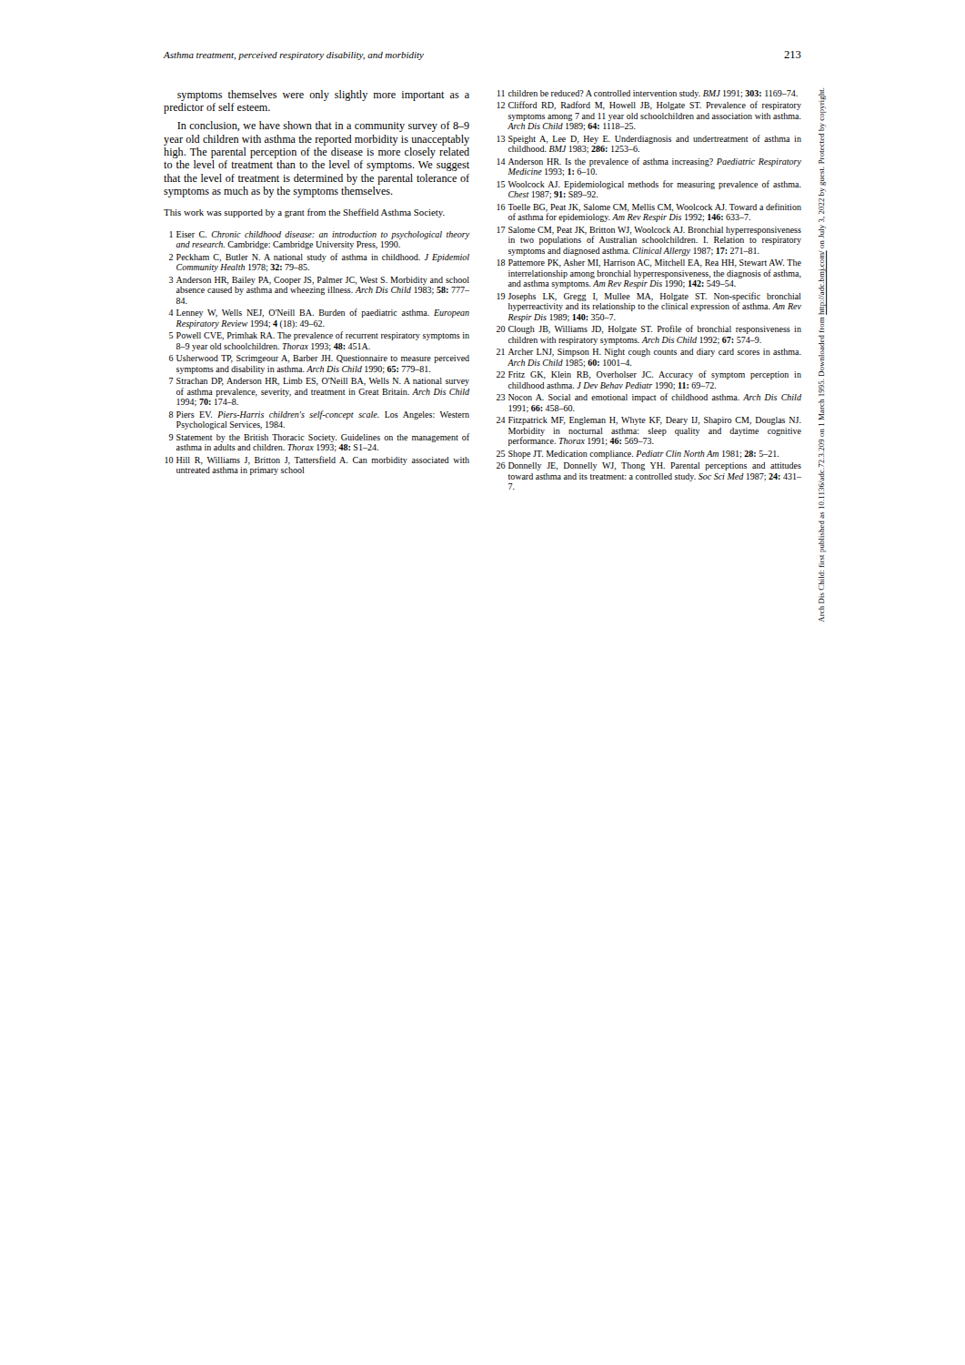Asthma treatment, perceived respiratory disability, and morbidity 213
symptoms themselves were only slightly more important as a predictor of self esteem.
In conclusion, we have shown that in a community survey of 8–9 year old children with asthma the reported morbidity is unacceptably high. The parental perception of the disease is more closely related to the level of treatment than to the level of symptoms. We suggest that the level of treatment is determined by the parental tolerance of symptoms as much as by the symptoms themselves.
This work was supported by a grant from the Sheffield Asthma Society.
Eiser C. Chronic childhood disease: an introduction to psychological theory and research. Cambridge: Cambridge University Press, 1990.
Peckham C, Butler N. A national study of asthma in childhood. J Epidemiol Community Health 1978; 32: 79–85.
Anderson HR, Bailey PA, Cooper JS, Palmer JC, West S. Morbidity and school absence caused by asthma and wheezing illness. Arch Dis Child 1983; 58: 777–84.
Lenney W, Wells NEJ, O'Neill BA. Burden of paediatric asthma. European Respiratory Review 1994; 4 (18): 49–62.
Powell CVE, Primhak RA. The prevalence of recurrent respiratory symptoms in 8–9 year old schoolchildren. Thorax 1993; 48: 451A.
Usherwood TP, Scrimgeour A, Barber JH. Questionnaire to measure perceived symptoms and disability in asthma. Arch Dis Child 1990; 65: 779–81.
Strachan DP, Anderson HR, Limb ES, O'Neill BA, Wells N. A national survey of asthma prevalence, severity, and treatment in Great Britain. Arch Dis Child 1994; 70: 174–8.
Piers EV. Piers-Harris children's self-concept scale. Los Angeles: Western Psychological Services, 1984.
Statement by the British Thoracic Society. Guidelines on the management of asthma in adults and children. Thorax 1993; 48: S1–24.
Hill R, Williams J, Britton J, Tattersfield A. Can morbidity associated with untreated asthma in primary school
children be reduced? A controlled intervention study. BMJ 1991; 303: 1169–74.
Clifford RD, Radford M, Howell JB, Holgate ST. Prevalence of respiratory symptoms among 7 and 11 year old schoolchildren and association with asthma. Arch Dis Child 1989; 64: 1118–25.
Speight A, Lee D, Hey E. Underdiagnosis and undertreatment of asthma in childhood. BMJ 1983; 286: 1253–6.
Anderson HR. Is the prevalence of asthma increasing? Paediatric Respiratory Medicine 1993; 1: 6–10.
Woolcock AJ. Epidemiological methods for measuring prevalence of asthma. Chest 1987; 91: S89–92.
Toelle BG, Peat JK, Salome CM, Mellis CM, Woolcock AJ. Toward a definition of asthma for epidemiology. Am Rev Respir Dis 1992; 146: 633–7.
Salome CM, Peat JK, Britton WJ, Woolcock AJ. Bronchial hyperresponsiveness in two populations of Australian schoolchildren. I. Relation to respiratory symptoms and diagnosed asthma. Clinical Allergy 1987; 17: 271–81.
Pattemore PK, Asher MI, Harrison AC, Mitchell EA, Rea HH, Stewart AW. The interrelationship among bronchial hyperresponsiveness, the diagnosis of asthma, and asthma symptoms. Am Rev Respir Dis 1990; 142: 549–54.
Josephs LK, Gregg I, Mullee MA, Holgate ST. Non-specific bronchial hyperreactivity and its relationship to the clinical expression of asthma. Am Rev Respir Dis 1989; 140: 350–7.
Clough JB, Williams JD, Holgate ST. Profile of bronchial responsiveness in children with respiratory symptoms. Arch Dis Child 1992; 67: 574–9.
Archer LNJ, Simpson H. Night cough counts and diary card scores in asthma. Arch Dis Child 1985; 60: 1001–4.
Fritz GK, Klein RB, Overholser JC. Accuracy of symptom perception in childhood asthma. J Dev Behav Pediatr 1990; 11: 69–72.
Nocon A. Social and emotional impact of childhood asthma. Arch Dis Child 1991; 66: 458–60.
Fitzpatrick MF, Engleman H, Whyte KF, Deary IJ, Shapiro CM, Douglas NJ. Morbidity in nocturnal asthma: sleep quality and daytime cognitive performance. Thorax 1991; 46: 569–73.
Shope JT. Medication compliance. Pediatr Clin North Am 1981; 28: 5–21.
Donnelly JE, Donnelly WJ, Thong YH. Parental perceptions and attitudes toward asthma and its treatment: a controlled study. Soc Sci Med 1987; 24: 431–7.
Arch Dis Child: first published as 10.1136/adc.72.3.209 on 1 March 1995. Downloaded from http://adc.bmj.com/ on July 3, 2022 by guest. Protected by copyright.